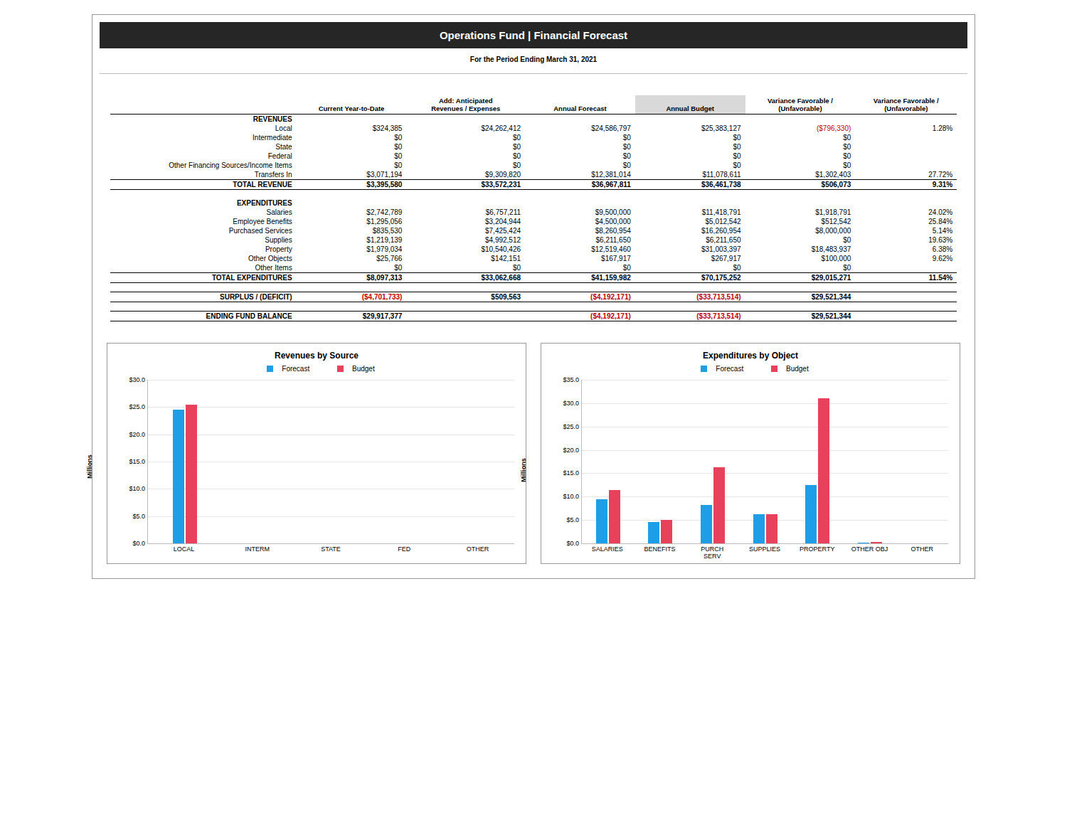Operations Fund | Financial Forecast
For the Period Ending March 31, 2021
| | Current Year-to-Date | Add: Anticipated Revenues / Expenses | Annual Forecast | Annual Budget | Variance Favorable / (Unfavorable) | Variance Favorable / (Unfavorable) |
| --- | --- | --- | --- | --- | --- | --- |
| REVENUES | | | | | | |
| Local | $324,385 | $24,262,412 | $24,586,797 | $25,383,127 | ($796,330) | 1.28% |
| Intermediate | $0 | $0 | $0 | $0 | $0 | |
| State | $0 | $0 | $0 | $0 | $0 | |
| Federal | $0 | $0 | $0 | $0 | $0 | |
| Other Financing Sources/Income Items | $0 | $0 | $0 | $0 | $0 | |
| Transfers In | $3,071,194 | $9,309,820 | $12,381,014 | $11,078,611 | $1,302,403 | 27.72% |
| TOTAL REVENUE | $3,395,580 | $33,572,231 | $36,967,811 | $36,461,738 | $506,073 | 9.31% |
| EXPENDITURES | | | | | | |
| Salaries | $2,742,789 | $6,757,211 | $9,500,000 | $11,418,791 | $1,918,791 | 24.02% |
| Employee Benefits | $1,295,056 | $3,204,944 | $4,500,000 | $5,012,542 | $512,542 | 25.84% |
| Purchased Services | $835,530 | $7,425,424 | $8,260,954 | $16,260,954 | $8,000,000 | 5.14% |
| Supplies | $1,219,139 | $4,992,512 | $6,211,650 | $6,211,650 | $0 | 19.63% |
| Property | $1,979,034 | $10,540,426 | $12,519,460 | $31,003,397 | $18,483,937 | 6.38% |
| Other Objects | $25,766 | $142,151 | $167,917 | $267,917 | $100,000 | 9.62% |
| Other Items | $0 | $0 | $0 | $0 | $0 | |
| TOTAL EXPENDITURES | $8,097,313 | $33,062,668 | $41,159,982 | $70,175,252 | $29,015,271 | 11.54% |
| SURPLUS / (DEFICIT) | ($4,701,733) | $509,563 | ($4,192,171) | ($33,713,514) | $29,521,344 | |
| ENDING FUND BALANCE | $29,917,377 | | ($4,192,171) | ($33,713,514) | $29,521,344 | |
Revenues by Source
Forecast Budget
Millions
$30.0
$25.0
$20.0
$15.0
$10.0
$5.0
$0.0
LOCAL
INTERM
STATE
FED
OTHER
Expenditures by Object
Forecast Budget
Millions
$35.0
$30.0
$25.0
$20.0
$15.0
$10.0
$5.0
$0.0
SALARIES
BENEFITS
PURCH
SERV
SUPPLIES
PROPERTY
OTHER OBJ
OTHER